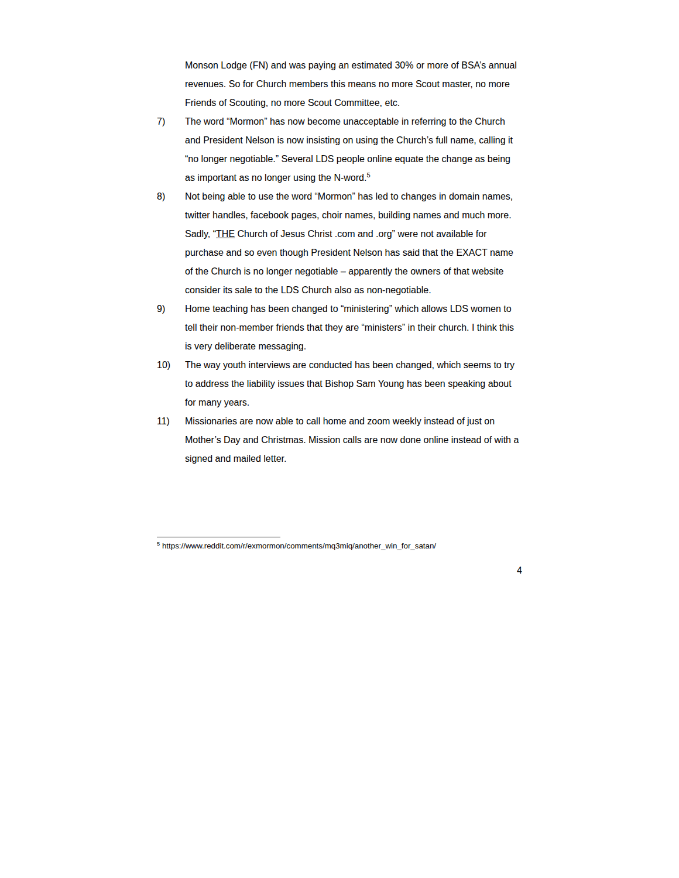Monson Lodge (FN) and was paying an estimated 30% or more of BSA’s annual revenues. So for Church members this means no more Scout master, no more Friends of Scouting, no more Scout Committee, etc.
7) The word “Mormon” has now become unacceptable in referring to the Church and President Nelson is now insisting on using the Church’s full name, calling it “no longer negotiable.” Several LDS people online equate the change as being as important as no longer using the N-word.5
8) Not being able to use the word “Mormon” has led to changes in domain names, twitter handles, facebook pages, choir names, building names and much more. Sadly, “THE Church of Jesus Christ .com and .org” were not available for purchase and so even though President Nelson has said that the EXACT name of the Church is no longer negotiable – apparently the owners of that website consider its sale to the LDS Church also as non-negotiable.
9) Home teaching has been changed to “ministering” which allows LDS women to tell their non-member friends that they are “ministers” in their church. I think this is very deliberate messaging.
10) The way youth interviews are conducted has been changed, which seems to try to address the liability issues that Bishop Sam Young has been speaking about for many years.
11) Missionaries are now able to call home and zoom weekly instead of just on Mother’s Day and Christmas. Mission calls are now done online instead of with a signed and mailed letter.
5 https://www.reddit.com/r/exmormon/comments/mq3miq/another_win_for_satan/
4